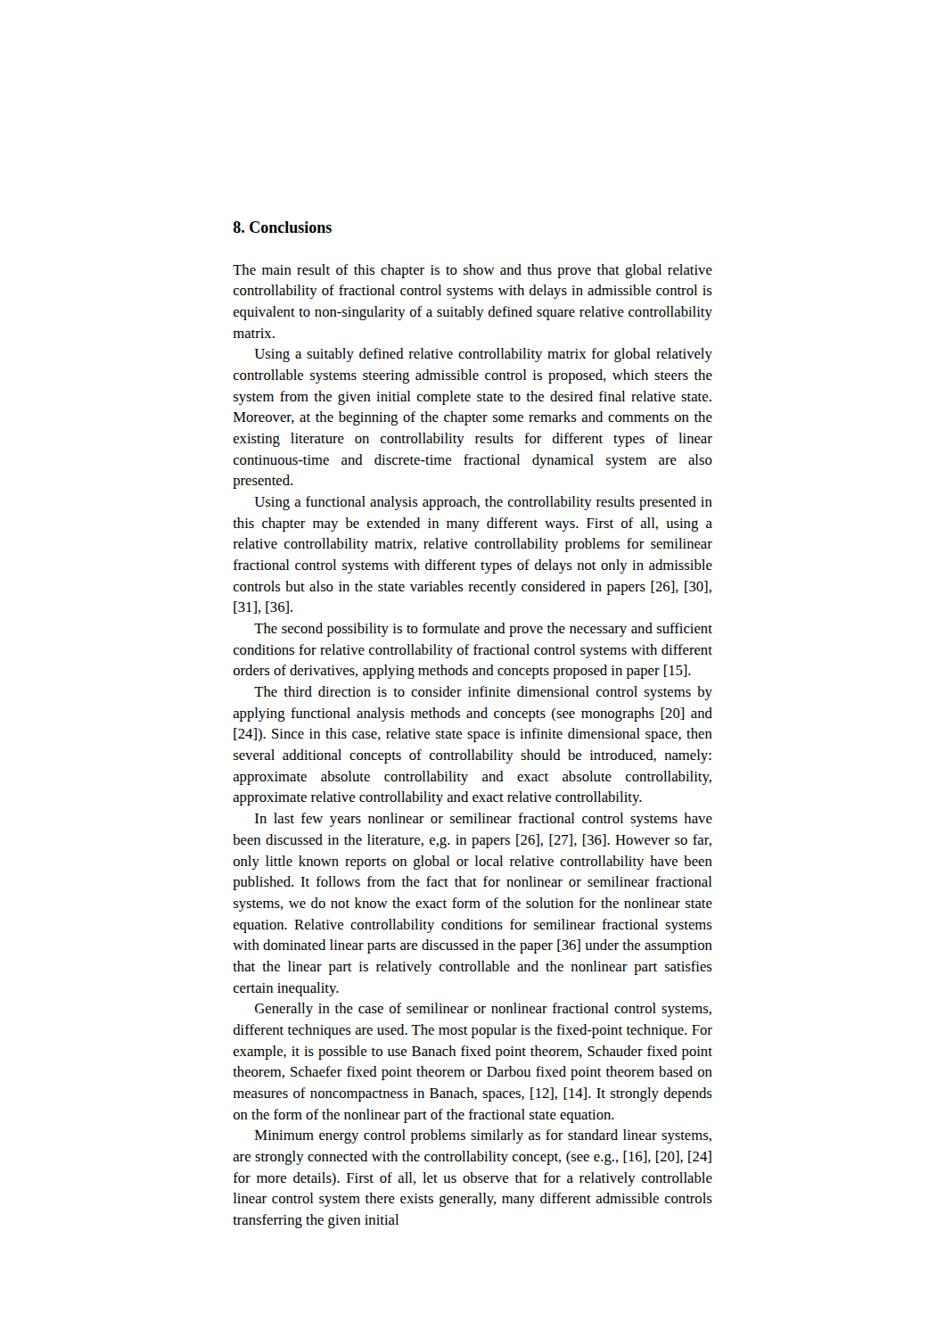8. Conclusions
The main result of this chapter is to show and thus prove that global relative controllability of fractional control systems with delays in admissible control is equivalent to non-singularity of a suitably defined square relative controllability matrix.
Using a suitably defined relative controllability matrix for global relatively controllable systems steering admissible control is proposed, which steers the system from the given initial complete state to the desired final relative state. Moreover, at the beginning of the chapter some remarks and comments on the existing literature on controllability results for different types of linear continuous-time and discrete-time fractional dynamical system are also presented.
Using a functional analysis approach, the controllability results presented in this chapter may be extended in many different ways. First of all, using a relative controllability matrix, relative controllability problems for semilinear fractional control systems with different types of delays not only in admissible controls but also in the state variables recently considered in papers [26], [30], [31], [36].
The second possibility is to formulate and prove the necessary and sufficient conditions for relative controllability of fractional control systems with different orders of derivatives, applying methods and concepts proposed in paper [15].
The third direction is to consider infinite dimensional control systems by applying functional analysis methods and concepts (see monographs [20] and [24]). Since in this case, relative state space is infinite dimensional space, then several additional concepts of controllability should be introduced, namely: approximate absolute controllability and exact absolute controllability, approximate relative controllability and exact relative controllability.
In last few years nonlinear or semilinear fractional control systems have been discussed in the literature, e,g. in papers [26], [27], [36]. However so far, only little known reports on global or local relative controllability have been published. It follows from the fact that for nonlinear or semilinear fractional systems, we do not know the exact form of the solution for the nonlinear state equation. Relative controllability conditions for semilinear fractional systems with dominated linear parts are discussed in the paper [36] under the assumption that the linear part is relatively controllable and the nonlinear part satisfies certain inequality.
Generally in the case of semilinear or nonlinear fractional control systems, different techniques are used. The most popular is the fixed-point technique. For example, it is possible to use Banach fixed point theorem, Schauder fixed point theorem, Schaefer fixed point theorem or Darbou fixed point theorem based on measures of noncompactness in Banach, spaces, [12], [14]. It strongly depends on the form of the nonlinear part of the fractional state equation.
Minimum energy control problems similarly as for standard linear systems, are strongly connected with the controllability concept, (see e.g., [16], [20], [24] for more details). First of all, let us observe that for a relatively controllable linear control system there exists generally, many different admissible controls transferring the given initial